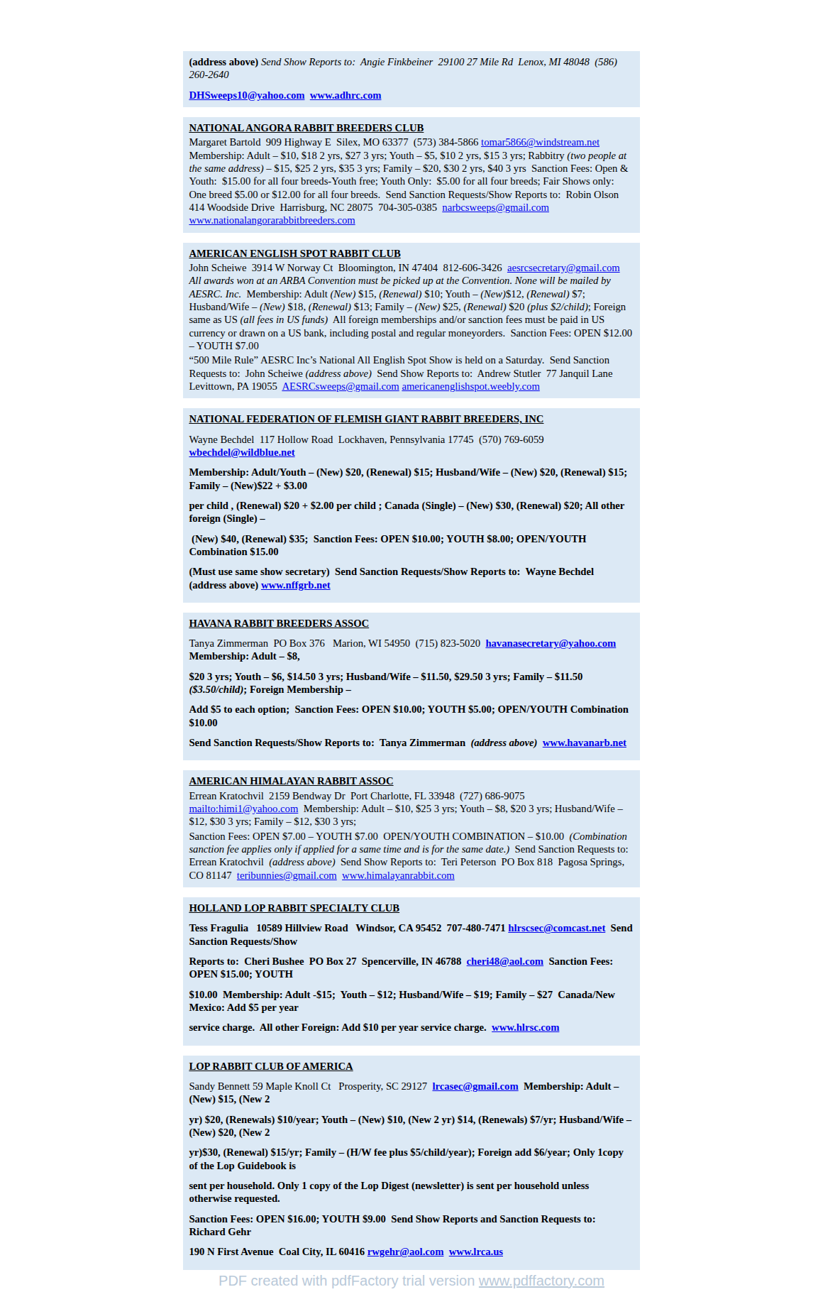(address above) Send Show Reports to: Angie Finkbeiner 29100 27 Mile Rd Lenox, MI 48048 (586) 260-2640
DHSweeps10@yahoo.com www.adhrc.com
NATIONAL ANGORA RABBIT BREEDERS CLUB
Margaret Bartold 909 Highway E Silex, MO 63377 (573) 384-5866 tomar5866@windstream.net Membership: Adult – $10, $18 2 yrs, $27 3 yrs; Youth – $5, $10 2 yrs, $15 3 yrs; Rabbitry (two people at the same address) – $15, $25 2 yrs, $35 3 yrs; Family – $20, $30 2 yrs, $40 3 yrs Sanction Fees: Open & Youth: $15.00 for all four breeds-Youth free; Youth Only: $5.00 for all four breeds; Fair Shows only: One breed $5.00 or $12.00 for all four breeds. Send Sanction Requests/Show Reports to: Robin Olson 414 Woodside Drive Harrisburg, NC 28075 704-305-0385 narbcsweeps@gmail.com www.nationalangorarabbitbreeders.com
AMERICAN ENGLISH SPOT RABBIT CLUB
John Scheiwe 3914 W Norway Ct Bloomington, IN 47404 812-606-3426 aesrcsecretary@gmail.com All awards won at an ARBA Convention must be picked up at the Convention. None will be mailed by AESRC. Inc. Membership: Adult (New) $15, (Renewal) $10; Youth – (New)$12, (Renewal) $7; Husband/Wife – (New) $18, (Renewal) $13; Family – (New) $25, (Renewal) $20 (plus $2/child); Foreign same as US (all fees in US funds) All foreign memberships and/or sanction fees must be paid in US currency or drawn on a US bank, including postal and regular moneyorders. Sanction Fees: OPEN $12.00 – YOUTH $7.00
“500 Mile Rule” AESRC Inc’s National All English Spot Show is held on a Saturday. Send Sanction Requests to: John Scheiwe (address above) Send Show Reports to: Andrew Stutler 77 Janquil Lane Levittown, PA 19055 AESRCsweeps@gmail.com americanenglishspot.weebly.com
NATIONAL FEDERATION OF FLEMISH GIANT RABBIT BREEDERS, INC
Wayne Bechdel 117 Hollow Road Lockhaven, Pennsylvania 17745 (570) 769-6059 wbechdel@wildblue.net
Membership: Adult/Youth – (New) $20, (Renewal) $15; Husband/Wife – (New) $20, (Renewal) $15; Family – (New)$22 + $3.00
per child , (Renewal) $20 + $2.00 per child ; Canada (Single) – (New) $30, (Renewal) $20; All other foreign (Single) –
(New) $40, (Renewal) $35; Sanction Fees: OPEN $10.00; YOUTH $8.00; OPEN/YOUTH Combination $15.00
(Must use same show secretary) Send Sanction Requests/Show Reports to: Wayne Bechdel (address above) www.nffgrb.net
HAVANA RABBIT BREEDERS ASSOC
Tanya Zimmerman PO Box 376 Marion, WI 54950 (715) 823-5020 havanasecretary@yahoo.com Membership: Adult – $8,
$20 3 yrs; Youth – $6, $14.50 3 yrs; Husband/Wife – $11.50, $29.50 3 yrs; Family – $11.50 ($3.50/child); Foreign Membership –
Add $5 to each option; Sanction Fees: OPEN $10.00; YOUTH $5.00; OPEN/YOUTH Combination $10.00
Send Sanction Requests/Show Reports to: Tanya Zimmerman (address above) www.havanarb.net
AMERICAN HIMALAYAN RABBIT ASSOC
Errean Kratochvil 2159 Bendway Dr Port Charlotte, FL 33948 (727) 686-9075 mailto:himi1@yahoo.com Membership: Adult – $10, $25 3 yrs; Youth – $8, $20 3 yrs; Husband/Wife – $12, $30 3 yrs; Family – $12, $30 3 yrs;
Sanction Fees: OPEN $7.00 – YOUTH $7.00 OPEN/YOUTH COMBINATION – $10.00 (Combination sanction fee applies only if applied for a same time and is for the same date.) Send Sanction Requests to: Errean Kratochvil (address above) Send Show Reports to: Teri Peterson PO Box 818 Pagosa Springs, CO 81147 teribunnies@gmail.com www.himalayanrabbit.com
HOLLAND LOP RABBIT SPECIALTY CLUB
Tess Fragulia 10589 Hillview Road Windsor, CA 95452 707-480-7471 hlrscsec@comcast.net Send Sanction Requests/Show
Reports to: Cheri Bushee PO Box 27 Spencerville, IN 46788 cheri48@aol.com Sanction Fees: OPEN $15.00; YOUTH
$10.00 Membership: Adult -$15; Youth – $12; Husband/Wife – $19; Family – $27 Canada/New Mexico: Add $5 per year
service charge. All other Foreign: Add $10 per year service charge. www.hlrsc.com
LOP RABBIT CLUB OF AMERICA
Sandy Bennett 59 Maple Knoll Ct Prosperity, SC 29127 lrcasec@gmail.com Membership: Adult – (New) $15, (New 2
yr) $20, (Renewals) $10/year; Youth – (New) $10, (New 2 yr) $14, (Renewals) $7/yr; Husband/Wife – (New) $20, (New 2
yr)$30, (Renewal) $15/yr; Family – (H/W fee plus $5/child/year); Foreign add $6/year; Only 1copy of the Lop Guidebook is
sent per household. Only 1 copy of the Lop Digest (newsletter) is sent per household unless otherwise requested.
Sanction Fees: OPEN $16.00; YOUTH $9.00 Send Show Reports and Sanction Requests to: Richard Gehr
190 N First Avenue Coal City, IL 60416 rwgehr@aol.com www.lrca.us
PDF created with pdfFactory trial version www.pdffactory.com